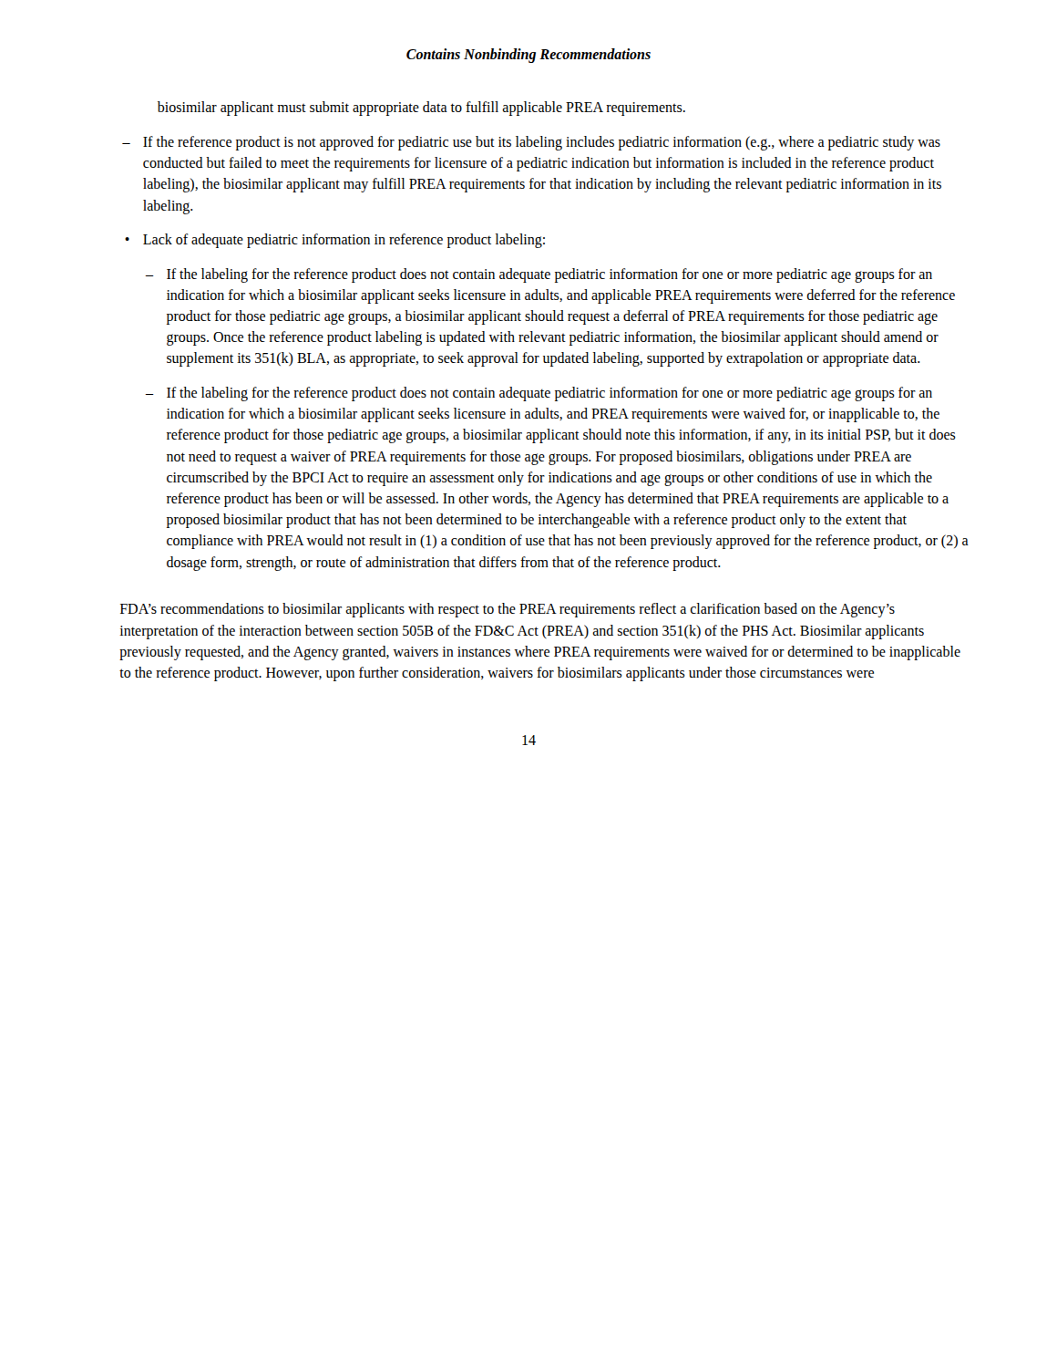Contains Nonbinding Recommendations
biosimilar applicant must submit appropriate data to fulfill applicable PREA requirements.
If the reference product is not approved for pediatric use but its labeling includes pediatric information (e.g., where a pediatric study was conducted but failed to meet the requirements for licensure of a pediatric indication but information is included in the reference product labeling), the biosimilar applicant may fulfill PREA requirements for that indication by including the relevant pediatric information in its labeling.
Lack of adequate pediatric information in reference product labeling:
If the labeling for the reference product does not contain adequate pediatric information for one or more pediatric age groups for an indication for which a biosimilar applicant seeks licensure in adults, and applicable PREA requirements were deferred for the reference product for those pediatric age groups, a biosimilar applicant should request a deferral of PREA requirements for those pediatric age groups. Once the reference product labeling is updated with relevant pediatric information, the biosimilar applicant should amend or supplement its 351(k) BLA, as appropriate, to seek approval for updated labeling, supported by extrapolation or appropriate data.
If the labeling for the reference product does not contain adequate pediatric information for one or more pediatric age groups for an indication for which a biosimilar applicant seeks licensure in adults, and PREA requirements were waived for, or inapplicable to, the reference product for those pediatric age groups, a biosimilar applicant should note this information, if any, in its initial PSP, but it does not need to request a waiver of PREA requirements for those age groups. For proposed biosimilars, obligations under PREA are circumscribed by the BPCI Act to require an assessment only for indications and age groups or other conditions of use in which the reference product has been or will be assessed. In other words, the Agency has determined that PREA requirements are applicable to a proposed biosimilar product that has not been determined to be interchangeable with a reference product only to the extent that compliance with PREA would not result in (1) a condition of use that has not been previously approved for the reference product, or (2) a dosage form, strength, or route of administration that differs from that of the reference product.
FDA’s recommendations to biosimilar applicants with respect to the PREA requirements reflect a clarification based on the Agency’s interpretation of the interaction between section 505B of the FD&C Act (PREA) and section 351(k) of the PHS Act. Biosimilar applicants previously requested, and the Agency granted, waivers in instances where PREA requirements were waived for or determined to be inapplicable to the reference product. However, upon further consideration, waivers for biosimilars applicants under those circumstances were
14